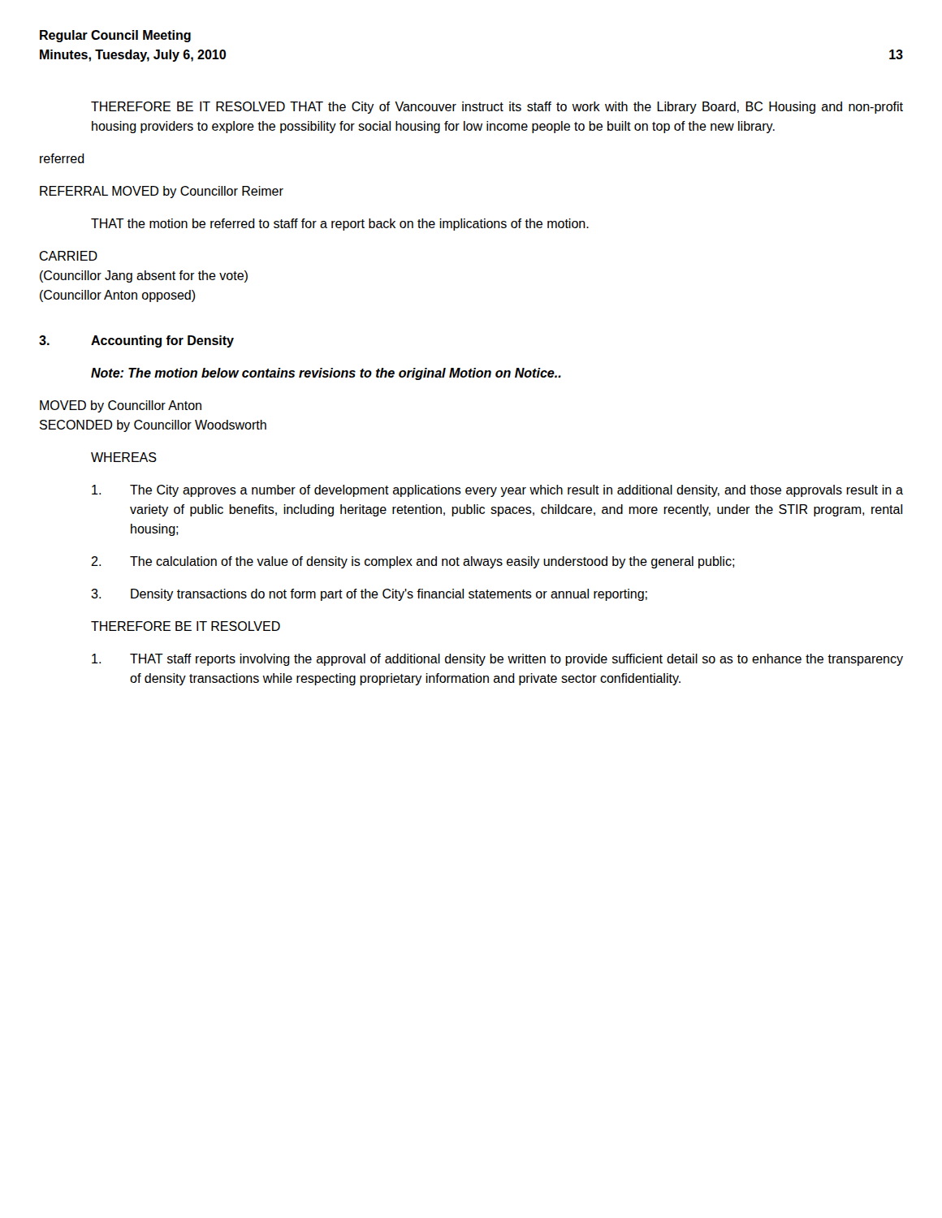Regular Council Meeting
Minutes, Tuesday, July 6, 2010 13
THEREFORE BE IT RESOLVED THAT the City of Vancouver instruct its staff to work with the Library Board, BC Housing and non-profit housing providers to explore the possibility for social housing for low income people to be built on top of the new library.
referred
REFERRAL MOVED by Councillor Reimer
THAT the motion be referred to staff for a report back on the implications of the motion.
CARRIED
(Councillor Jang absent for the vote)
(Councillor Anton opposed)
3. Accounting for Density
Note: The motion below contains revisions to the original Motion on Notice..
MOVED by Councillor Anton
SECONDED by Councillor Woodsworth
WHEREAS
1. The City approves a number of development applications every year which result in additional density, and those approvals result in a variety of public benefits, including heritage retention, public spaces, childcare, and more recently, under the STIR program, rental housing;
2. The calculation of the value of density is complex and not always easily understood by the general public;
3. Density transactions do not form part of the City's financial statements or annual reporting;
THEREFORE BE IT RESOLVED
1. THAT staff reports involving the approval of additional density be written to provide sufficient detail so as to enhance the transparency of density transactions while respecting proprietary information and private sector confidentiality.